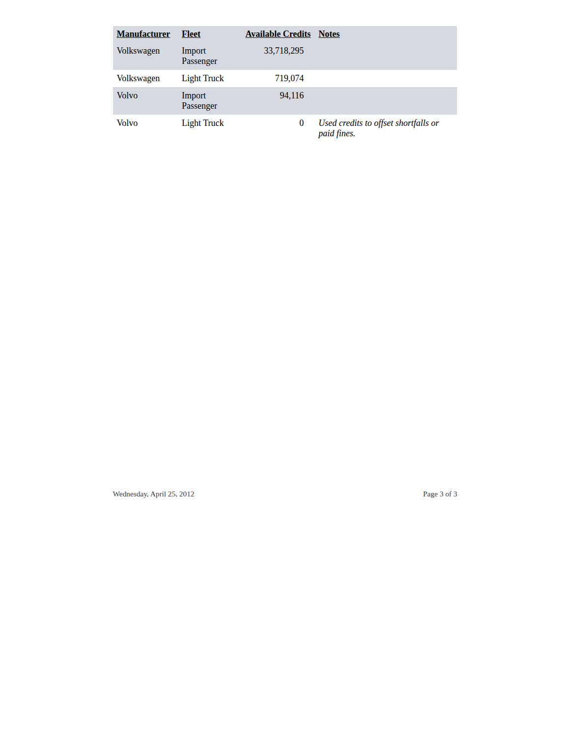| Manufacturer | Fleet | Available Credits | Notes |
| --- | --- | --- | --- |
| Volkswagen | Import Passenger | 33,718,295 | |
| Volkswagen | Light Truck | 719,074 | |
| Volvo | Import Passenger | 94,116 | |
| Volvo | Light Truck | 0 | Used credits to offset shortfalls or paid fines. |
Wednesday, April 25, 2012 Page 3 of 3